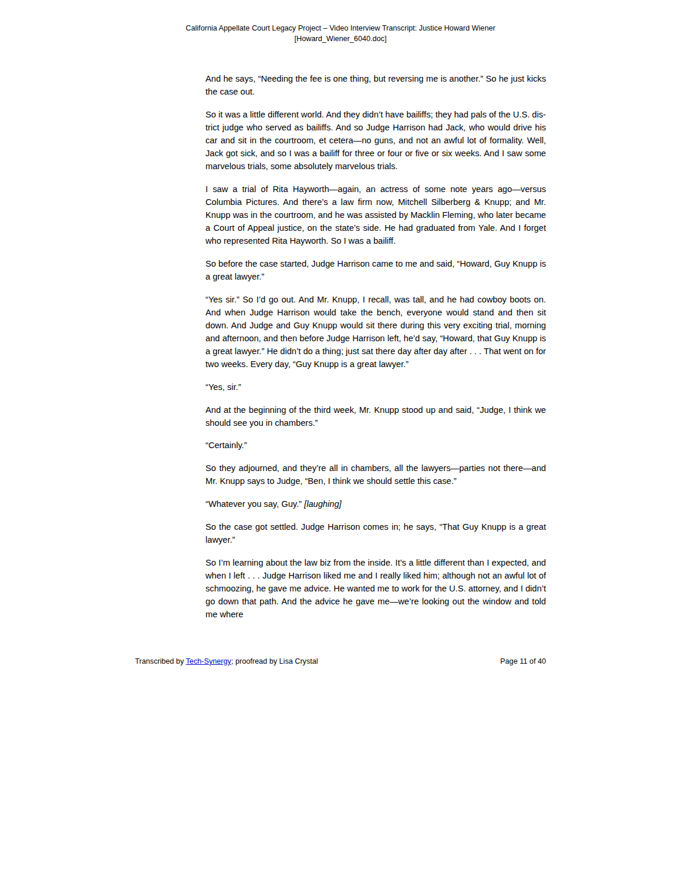California Appellate Court Legacy Project – Video Interview Transcript: Justice Howard Wiener [Howard_Wiener_6040.doc]
And he says, “Needing the fee is one thing, but reversing me is another.” So he just kicks the case out.
So it was a little different world. And they didn’t have bailiffs; they had pals of the U.S. district judge who served as bailiffs. And so Judge Harrison had Jack, who would drive his car and sit in the courtroom, et cetera—no guns, and not an awful lot of formality. Well, Jack got sick, and so I was a bailiff for three or four or five or six weeks. And I saw some marvelous trials, some absolutely marvelous trials.
I saw a trial of Rita Hayworth—again, an actress of some note years ago—versus Columbia Pictures. And there’s a law firm now, Mitchell Silberberg & Knupp; and Mr. Knupp was in the courtroom, and he was assisted by Macklin Fleming, who later became a Court of Appeal justice, on the state’s side. He had graduated from Yale. And I forget who represented Rita Hayworth. So I was a bailiff.
So before the case started, Judge Harrison came to me and said, “Howard, Guy Knupp is a great lawyer.”
“Yes sir.” So I’d go out. And Mr. Knupp, I recall, was tall, and he had cowboy boots on. And when Judge Harrison would take the bench, everyone would stand and then sit down. And Judge and Guy Knupp would sit there during this very exciting trial, morning and afternoon, and then before Judge Harrison left, he’d say, “Howard, that Guy Knupp is a great lawyer.” He didn’t do a thing; just sat there day after day after . . . That went on for two weeks. Every day, “Guy Knupp is a great lawyer.”
“Yes, sir.”
And at the beginning of the third week, Mr. Knupp stood up and said, “Judge, I think we should see you in chambers.”
“Certainly.”
So they adjourned, and they’re all in chambers, all the lawyers—parties not there—and Mr. Knupp says to Judge, “Ben, I think we should settle this case.”
“Whatever you say, Guy.” [laughing]
So the case got settled. Judge Harrison comes in; he says, “That Guy Knupp is a great lawyer.”
So I’m learning about the law biz from the inside. It’s a little different than I expected, and when I left . . . Judge Harrison liked me and I really liked him; although not an awful lot of schmoozing, he gave me advice. He wanted me to work for the U.S. attorney, and I didn’t go down that path. And the advice he gave me—we’re looking out the window and told me where
Transcribed by Tech-Synergy; proofread by Lisa Crystal
Page 11 of 40